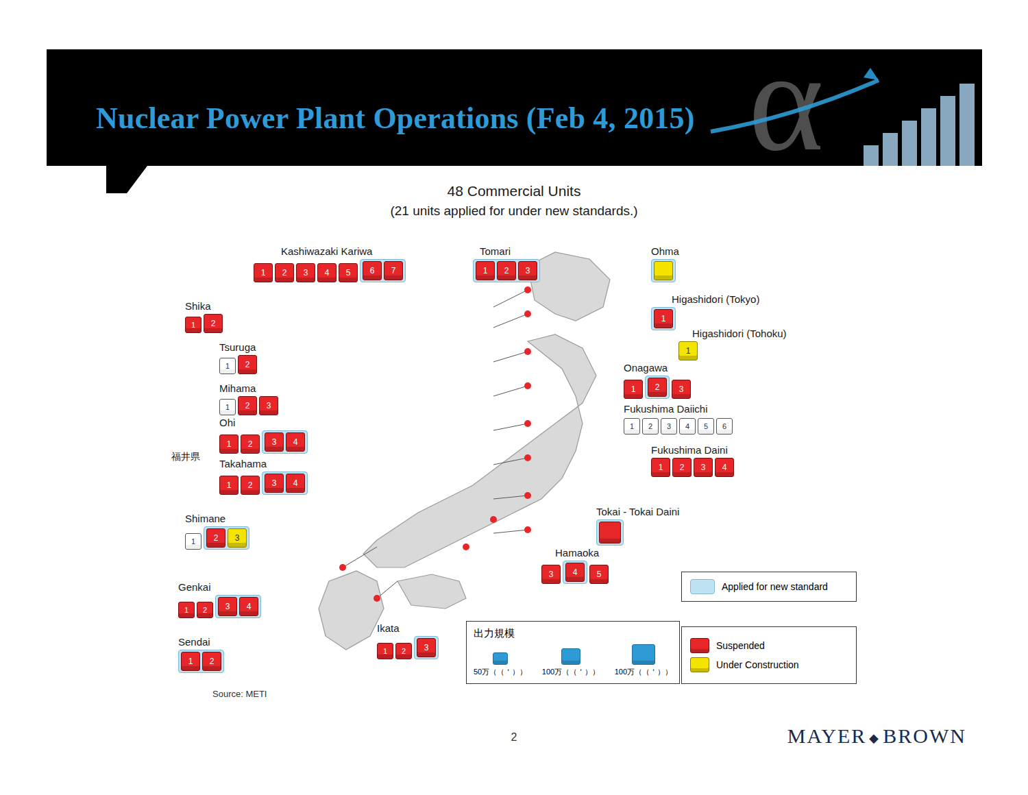α
Nuclear Power Plant Operations (Feb 4, 2015)
48 Commercial Units
(21 units applied for under new standards.)
福井県
Kashiwazaki Kariwa
1
2
3
4
5
6 7
Tomari
1 2 3
Ohma
Shika
1
2
Higashidori (Tokyo)
1
Higashidori (Tohoku)
1
Tsuruga
1
2
Onagawa
1
2
3
Mihama
1
2
3
Fukushima Daiichi
1
2
3
4
5
6
Ohi
1
2
3 4
Fukushima Daini
1
2
3
4
Takahama
1
2
3 4
Shimane
1
2 3
Tokai - Tokai Daini
Hamaoka
3
4
5
Genkai
1
2
3 4
Ikata
1
2
3
Sendai
1 2
Applied for new standard
Suspended
Under Construction
出力規模
50万（（＇））
100万（（＇））
100万（（＇））
Source: METI
2
MAYER◆BROWN